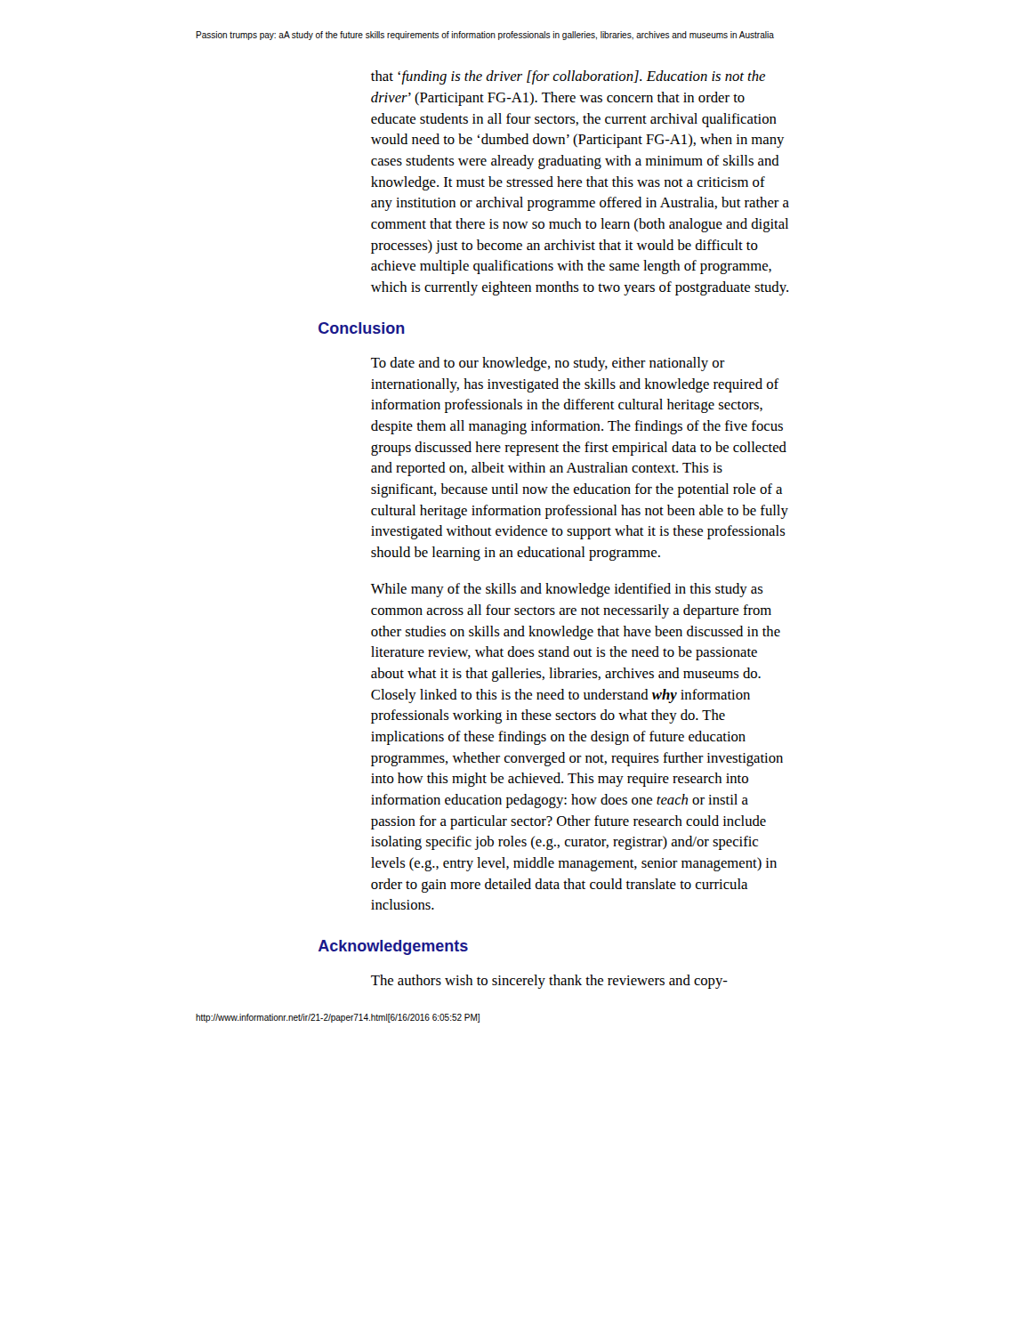Passion trumps pay: aA study of the future skills requirements of information professionals in galleries, libraries, archives and museums in Australia
that ‘funding is the driver [for collaboration]. Education is not the driver’ (Participant FG-A1). There was concern that in order to educate students in all four sectors, the current archival qualification would need to be ‘dumbed down’ (Participant FG-A1), when in many cases students were already graduating with a minimum of skills and knowledge. It must be stressed here that this was not a criticism of any institution or archival programme offered in Australia, but rather a comment that there is now so much to learn (both analogue and digital processes) just to become an archivist that it would be difficult to achieve multiple qualifications with the same length of programme, which is currently eighteen months to two years of postgraduate study.
Conclusion
To date and to our knowledge, no study, either nationally or internationally, has investigated the skills and knowledge required of information professionals in the different cultural heritage sectors, despite them all managing information. The findings of the five focus groups discussed here represent the first empirical data to be collected and reported on, albeit within an Australian context. This is significant, because until now the education for the potential role of a cultural heritage information professional has not been able to be fully investigated without evidence to support what it is these professionals should be learning in an educational programme.
While many of the skills and knowledge identified in this study as common across all four sectors are not necessarily a departure from other studies on skills and knowledge that have been discussed in the literature review, what does stand out is the need to be passionate about what it is that galleries, libraries, archives and museums do. Closely linked to this is the need to understand why information professionals working in these sectors do what they do. The implications of these findings on the design of future education programmes, whether converged or not, requires further investigation into how this might be achieved. This may require research into information education pedagogy: how does one teach or instil a passion for a particular sector? Other future research could include isolating specific job roles (e.g., curator, registrar) and/or specific levels (e.g., entry level, middle management, senior management) in order to gain more detailed data that could translate to curricula inclusions.
Acknowledgements
The authors wish to sincerely thank the reviewers and copy-
http://www.informationr.net/ir/21-2/paper714.html[6/16/2016 6:05:52 PM]